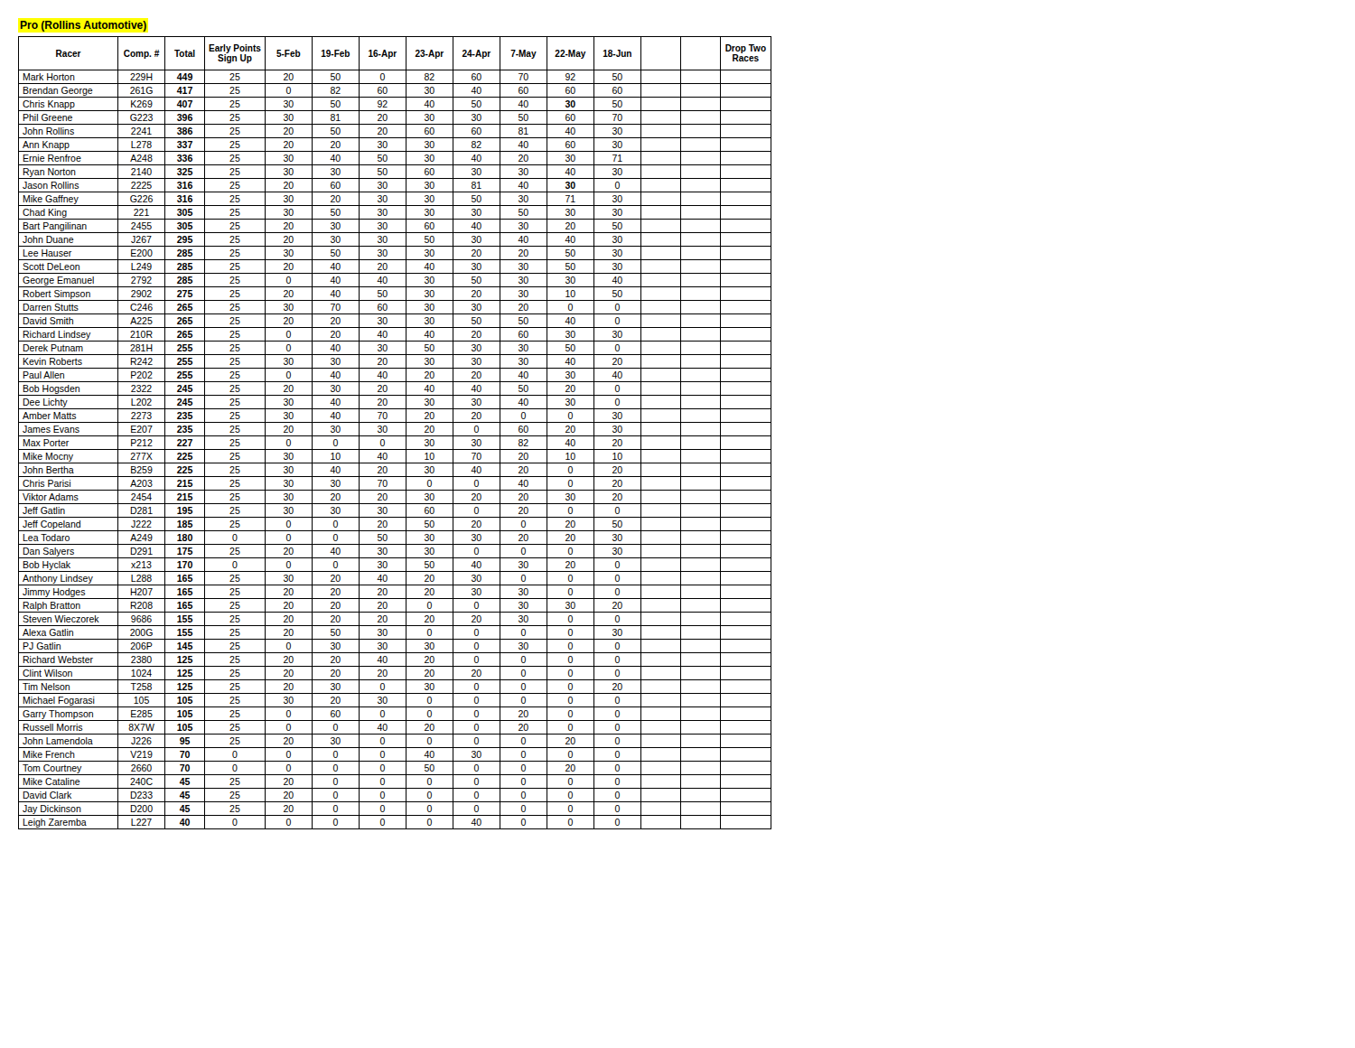Pro (Rollins Automotive)
| Racer | Comp. # | Total | Early Points Sign Up | 5-Feb | 19-Feb | 16-Apr | 23-Apr | 24-Apr | 7-May | 22-May | 18-Jun | | | Drop Two Races |
| --- | --- | --- | --- | --- | --- | --- | --- | --- | --- | --- | --- | --- | --- | --- |
| Mark Horton | 229H | 449 | 25 | 20 | 50 | 0 | 82 | 60 | 70 | 92 | 50 | | | |
| Brendan George | 261G | 417 | 25 | 0 | 82 | 60 | 30 | 40 | 60 | 60 | 60 | | | |
| Chris Knapp | K269 | 407 | 25 | 30 | 50 | 92 | 40 | 50 | 40 | 30 | 50 | | | |
| Phil Greene | G223 | 396 | 25 | 30 | 81 | 20 | 30 | 30 | 50 | 60 | 70 | | | |
| John Rollins | 2241 | 386 | 25 | 20 | 50 | 20 | 60 | 60 | 81 | 40 | 30 | | | |
| Ann Knapp | L278 | 337 | 25 | 20 | 20 | 30 | 30 | 82 | 40 | 60 | 30 | | | |
| Ernie Renfroe | A248 | 336 | 25 | 30 | 40 | 50 | 30 | 40 | 20 | 30 | 71 | | | |
| Ryan Norton | 2140 | 325 | 25 | 30 | 30 | 50 | 60 | 30 | 30 | 40 | 30 | | | |
| Jason Rollins | 2225 | 316 | 25 | 20 | 60 | 30 | 30 | 81 | 40 | 30 | 0 | | | |
| Mike Gaffney | G226 | 316 | 25 | 30 | 20 | 30 | 30 | 50 | 30 | 71 | 30 | | | |
| Chad King | 221 | 305 | 25 | 30 | 50 | 30 | 30 | 30 | 50 | 30 | 30 | | | |
| Bart Pangilinan | 2455 | 305 | 25 | 20 | 30 | 30 | 60 | 40 | 30 | 20 | 50 | | | |
| John Duane | J267 | 295 | 25 | 20 | 30 | 30 | 50 | 30 | 40 | 40 | 30 | | | |
| Lee Hauser | E200 | 285 | 25 | 30 | 50 | 30 | 30 | 20 | 20 | 50 | 30 | | | |
| Scott DeLeon | L249 | 285 | 25 | 20 | 40 | 20 | 40 | 30 | 30 | 50 | 30 | | | |
| George Emanuel | 2792 | 285 | 25 | 0 | 40 | 40 | 30 | 50 | 30 | 30 | 40 | | | |
| Robert Simpson | 2902 | 275 | 25 | 20 | 40 | 50 | 30 | 20 | 30 | 10 | 50 | | | |
| Darren Stutts | C246 | 265 | 25 | 30 | 70 | 60 | 30 | 30 | 20 | 0 | 0 | | | |
| David Smith | A225 | 265 | 25 | 20 | 20 | 30 | 30 | 50 | 50 | 40 | 0 | | | |
| Richard Lindsey | 210R | 265 | 25 | 0 | 20 | 40 | 40 | 20 | 60 | 30 | 30 | | | |
| Derek Putnam | 281H | 255 | 25 | 0 | 40 | 30 | 50 | 30 | 30 | 50 | 0 | | | |
| Kevin Roberts | R242 | 255 | 25 | 30 | 30 | 20 | 30 | 30 | 30 | 40 | 20 | | | |
| Paul Allen | P202 | 255 | 25 | 0 | 40 | 40 | 20 | 20 | 40 | 30 | 40 | | | |
| Bob Hogsden | 2322 | 245 | 25 | 20 | 30 | 20 | 40 | 40 | 50 | 20 | 0 | | | |
| Dee Lichty | L202 | 245 | 25 | 30 | 40 | 20 | 30 | 30 | 40 | 30 | 0 | | | |
| Amber Matts | 2273 | 235 | 25 | 30 | 40 | 70 | 20 | 20 | 0 | 0 | 30 | | | |
| James Evans | E207 | 235 | 25 | 20 | 30 | 30 | 20 | 0 | 60 | 20 | 30 | | | |
| Max Porter | P212 | 227 | 25 | 0 | 0 | 0 | 30 | 30 | 82 | 40 | 20 | | | |
| Mike Mocny | 277X | 225 | 25 | 30 | 10 | 40 | 10 | 70 | 20 | 10 | 10 | | | |
| John Bertha | B259 | 225 | 25 | 30 | 40 | 20 | 30 | 40 | 20 | 0 | 20 | | | |
| Chris Parisi | A203 | 215 | 25 | 30 | 30 | 70 | 0 | 0 | 40 | 0 | 20 | | | |
| Viktor Adams | 2454 | 215 | 25 | 30 | 20 | 20 | 30 | 20 | 20 | 30 | 20 | | | |
| Jeff Gatlin | D281 | 195 | 25 | 30 | 30 | 30 | 60 | 0 | 20 | 0 | 0 | | | |
| Jeff Copeland | J222 | 185 | 25 | 0 | 0 | 20 | 50 | 20 | 0 | 20 | 50 | | | |
| Lea Todaro | A249 | 180 | 0 | 0 | 0 | 50 | 30 | 30 | 20 | 20 | 30 | | | |
| Dan Salyers | D291 | 175 | 25 | 20 | 40 | 30 | 30 | 0 | 0 | 0 | 30 | | | |
| Bob Hyclak | x213 | 170 | 0 | 0 | 0 | 30 | 50 | 40 | 30 | 20 | 0 | | | |
| Anthony Lindsey | L288 | 165 | 25 | 30 | 20 | 40 | 20 | 30 | 0 | 0 | 0 | | | |
| Jimmy Hodges | H207 | 165 | 25 | 20 | 20 | 20 | 20 | 30 | 30 | 0 | 0 | | | |
| Ralph Bratton | R208 | 165 | 25 | 20 | 20 | 20 | 0 | 0 | 30 | 30 | 20 | | | |
| Steven Wieczorek | 9686 | 155 | 25 | 20 | 20 | 20 | 20 | 20 | 30 | 0 | 0 | | | |
| Alexa Gatlin | 200G | 155 | 25 | 20 | 50 | 30 | 0 | 0 | 0 | 0 | 30 | | | |
| PJ Gatlin | 206P | 145 | 25 | 0 | 30 | 30 | 30 | 0 | 30 | 0 | 0 | | | |
| Richard Webster | 2380 | 125 | 25 | 20 | 20 | 40 | 20 | 0 | 0 | 0 | 0 | | | |
| Clint Wilson | 1024 | 125 | 25 | 20 | 20 | 20 | 20 | 20 | 0 | 0 | 0 | | | |
| Tim Nelson | T258 | 125 | 25 | 20 | 30 | 0 | 30 | 0 | 0 | 0 | 20 | | | |
| Michael Fogarasi | 105 | 105 | 25 | 30 | 20 | 30 | 0 | 0 | 0 | 0 | 0 | | | |
| Garry Thompson | E285 | 105 | 25 | 0 | 60 | 0 | 0 | 0 | 20 | 0 | 0 | | | |
| Russell Morris | 8X7W | 105 | 25 | 0 | 0 | 40 | 20 | 0 | 20 | 0 | 0 | | | |
| John Lamendola | J226 | 95 | 25 | 20 | 30 | 0 | 0 | 0 | 0 | 20 | 0 | | | |
| Mike French | V219 | 70 | 0 | 0 | 0 | 0 | 40 | 30 | 0 | 0 | 0 | | | |
| Tom Courtney | 2660 | 70 | 0 | 0 | 0 | 0 | 50 | 0 | 0 | 20 | 0 | | | |
| Mike Cataline | 240C | 45 | 25 | 20 | 0 | 0 | 0 | 0 | 0 | 0 | 0 | | | |
| David Clark | D233 | 45 | 25 | 20 | 0 | 0 | 0 | 0 | 0 | 0 | 0 | | | |
| Jay Dickinson | D200 | 45 | 25 | 20 | 0 | 0 | 0 | 0 | 0 | 0 | 0 | | | |
| Leigh Zaremba | L227 | 40 | 0 | 0 | 0 | 0 | 0 | 40 | 0 | 0 | 0 | | | |